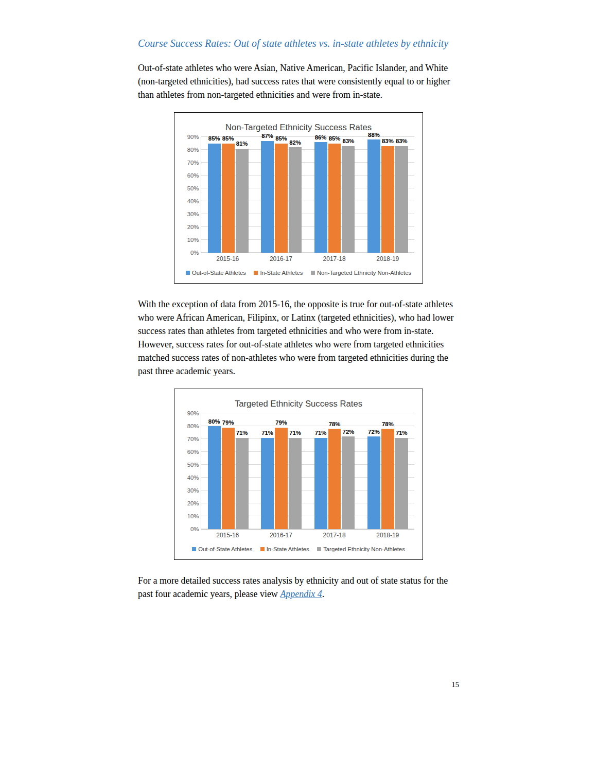Course Success Rates: Out of state athletes vs. in-state athletes by ethnicity
Out-of-state athletes who were Asian, Native American, Pacific Islander, and White (non-targeted ethnicities), had success rates that were consistently equal to or higher than athletes from non-targeted ethnicities and were from in-state.
Non-Targeted Ethnicity Success Rates
90%
80%
70%
60%
50%
40%
30%
20%
10%
0%
85%
85%
81%
87%
85%
82%
86%
85%
83%
88%
83%
83%
2015-16
2016-17
2017-18
2018-19
Out-of-State Athletes
In-State Athletes
Non-Targeted Ethnicity Non-Athletes
With the exception of data from 2015-16, the opposite is true for out-of-state athletes who were African American, Filipinx, or Latinx (targeted ethnicities), who had lower success rates than athletes from targeted ethnicities and who were from in-state. However, success rates for out-of-state athletes who were from targeted ethnicities matched success rates of non-athletes who were from targeted ethnicities during the past three academic years.
Targeted Ethnicity Success Rates
90%
80%
70%
60%
50%
40%
30%
20%
10%
0%
80%
79%
71%
71%
79%
71%
71%
78%
72%
72%
78%
71%
2015-16
2016-17
2017-18
2018-19
Out-of-State Athletes
In-State Athletes
Targeted Ethnicity Non-Athletes
For a more detailed success rates analysis by ethnicity and out of state status for the past four academic years, please view Appendix 4.
15